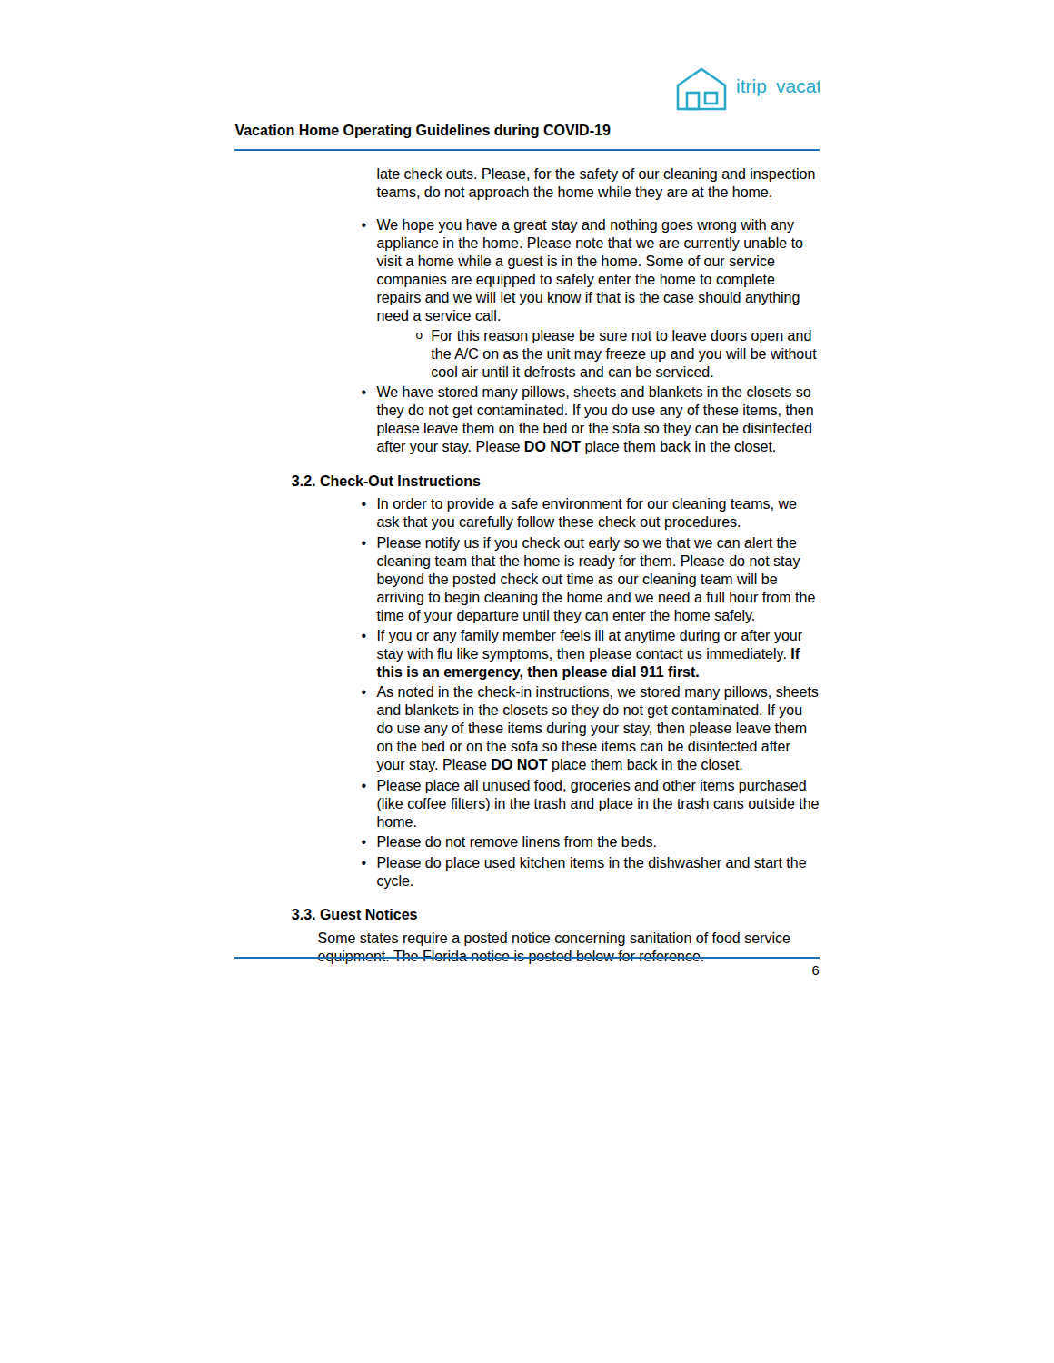itrip vacations
Vacation Home Operating Guidelines during COVID-19
late check outs. Please, for the safety of our cleaning and inspection teams, do not approach the home while they are at the home.
We hope you have a great stay and nothing goes wrong with any appliance in the home. Please note that we are currently unable to visit a home while a guest is in the home. Some of our service companies are equipped to safely enter the home to complete repairs and we will let you know if that is the case should anything need a service call.
For this reason please be sure not to leave doors open and the A/C on as the unit may freeze up and you will be without cool air until it defrosts and can be serviced.
We have stored many pillows, sheets and blankets in the closets so they do not get contaminated. If you do use any of these items, then please leave them on the bed or the sofa so they can be disinfected after your stay. Please DO NOT place them back in the closet.
3.2. Check-Out Instructions
In order to provide a safe environment for our cleaning teams, we ask that you carefully follow these check out procedures.
Please notify us if you check out early so we that we can alert the cleaning team that the home is ready for them. Please do not stay beyond the posted check out time as our cleaning team will be arriving to begin cleaning the home and we need a full hour from the time of your departure until they can enter the home safely.
If you or any family member feels ill at anytime during or after your stay with flu like symptoms, then please contact us immediately. If this is an emergency, then please dial 911 first.
As noted in the check-in instructions, we stored many pillows, sheets and blankets in the closets so they do not get contaminated. If you do use any of these items during your stay, then please leave them on the bed or on the sofa so these items can be disinfected after your stay. Please DO NOT place them back in the closet.
Please place all unused food, groceries and other items purchased (like coffee filters) in the trash and place in the trash cans outside the home.
Please do not remove linens from the beds.
Please do place used kitchen items in the dishwasher and start the cycle.
3.3. Guest Notices
Some states require a posted notice concerning sanitation of food service equipment. The Florida notice is posted below for reference.
6